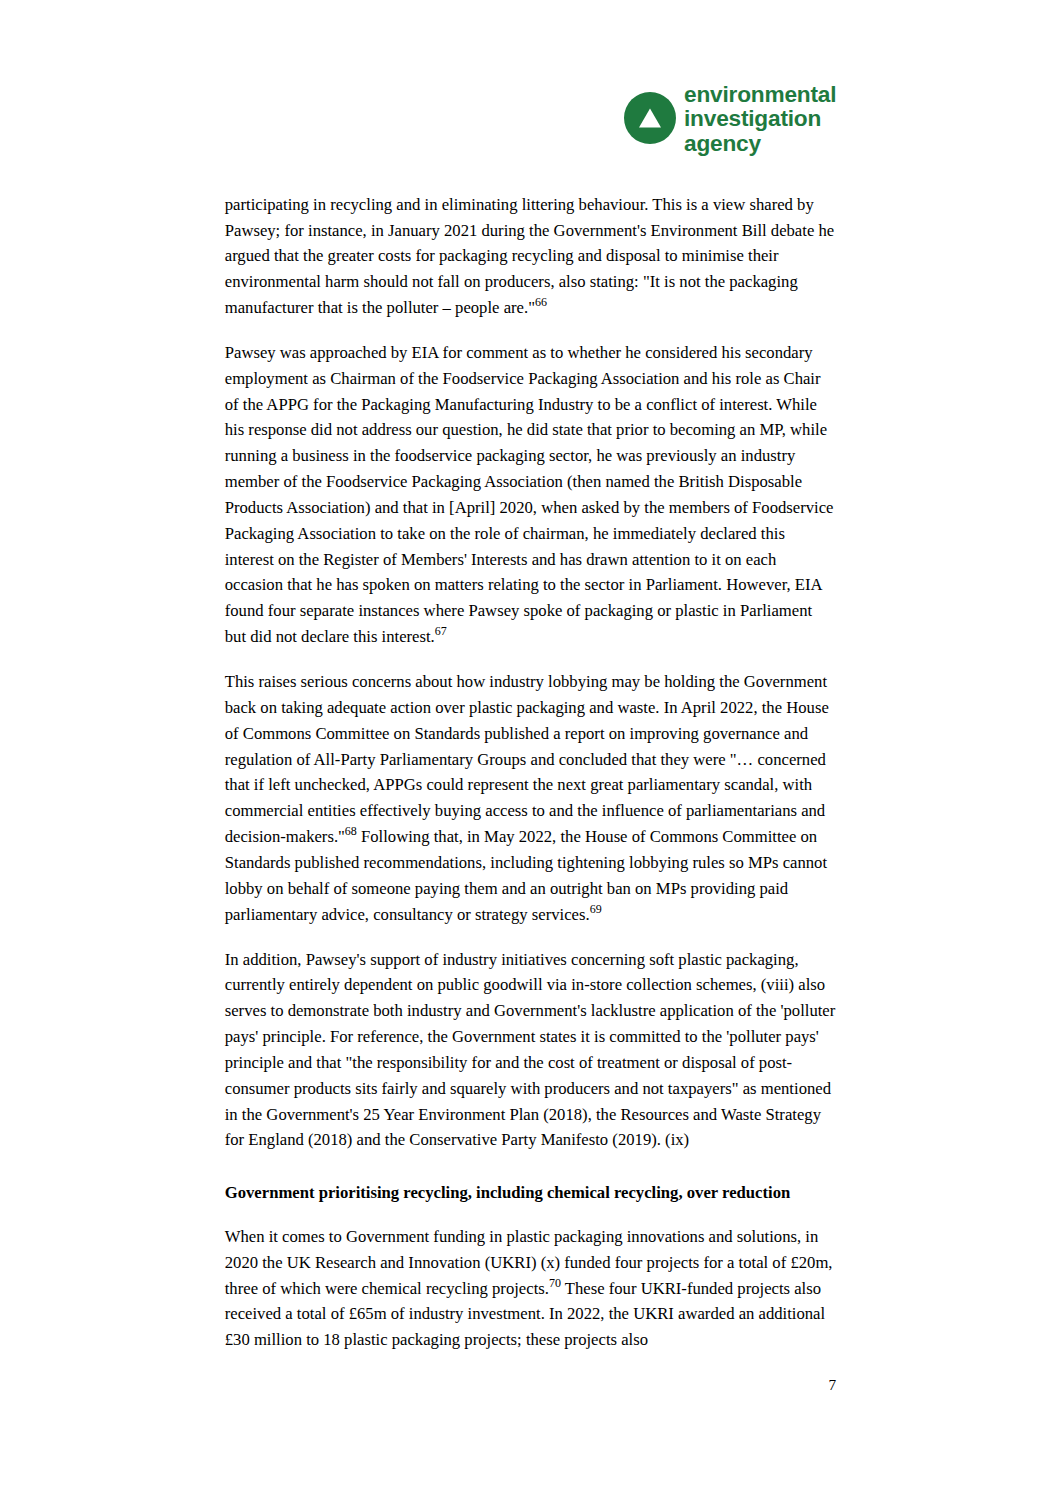environmental investigation agency
participating in recycling and in eliminating littering behaviour. This is a view shared by Pawsey; for instance, in January 2021 during the Government's Environment Bill debate he argued that the greater costs for packaging recycling and disposal to minimise their environmental harm should not fall on producers, also stating: "It is not the packaging manufacturer that is the polluter – people are."66
Pawsey was approached by EIA for comment as to whether he considered his secondary employment as Chairman of the Foodservice Packaging Association and his role as Chair of the APPG for the Packaging Manufacturing Industry to be a conflict of interest. While his response did not address our question, he did state that prior to becoming an MP, while running a business in the foodservice packaging sector, he was previously an industry member of the Foodservice Packaging Association (then named the British Disposable Products Association) and that in [April] 2020, when asked by the members of Foodservice Packaging Association to take on the role of chairman, he immediately declared this interest on the Register of Members' Interests and has drawn attention to it on each occasion that he has spoken on matters relating to the sector in Parliament. However, EIA found four separate instances where Pawsey spoke of packaging or plastic in Parliament but did not declare this interest.67
This raises serious concerns about how industry lobbying may be holding the Government back on taking adequate action over plastic packaging and waste. In April 2022, the House of Commons Committee on Standards published a report on improving governance and regulation of All-Party Parliamentary Groups and concluded that they were "… concerned that if left unchecked, APPGs could represent the next great parliamentary scandal, with commercial entities effectively buying access to and the influence of parliamentarians and decision-makers."68 Following that, in May 2022, the House of Commons Committee on Standards published recommendations, including tightening lobbying rules so MPs cannot lobby on behalf of someone paying them and an outright ban on MPs providing paid parliamentary advice, consultancy or strategy services.69
In addition, Pawsey's support of industry initiatives concerning soft plastic packaging, currently entirely dependent on public goodwill via in-store collection schemes, (viii) also serves to demonstrate both industry and Government's lacklustre application of the 'polluter pays' principle. For reference, the Government states it is committed to the 'polluter pays' principle and that "the responsibility for and the cost of treatment or disposal of post-consumer products sits fairly and squarely with producers and not taxpayers" as mentioned in the Government's 25 Year Environment Plan (2018), the Resources and Waste Strategy for England (2018) and the Conservative Party Manifesto (2019). (ix)
Government prioritising recycling, including chemical recycling, over reduction
When it comes to Government funding in plastic packaging innovations and solutions, in 2020 the UK Research and Innovation (UKRI) (x) funded four projects for a total of £20m, three of which were chemical recycling projects.70 These four UKRI-funded projects also received a total of £65m of industry investment. In 2022, the UKRI awarded an additional £30 million to 18 plastic packaging projects; these projects also
7